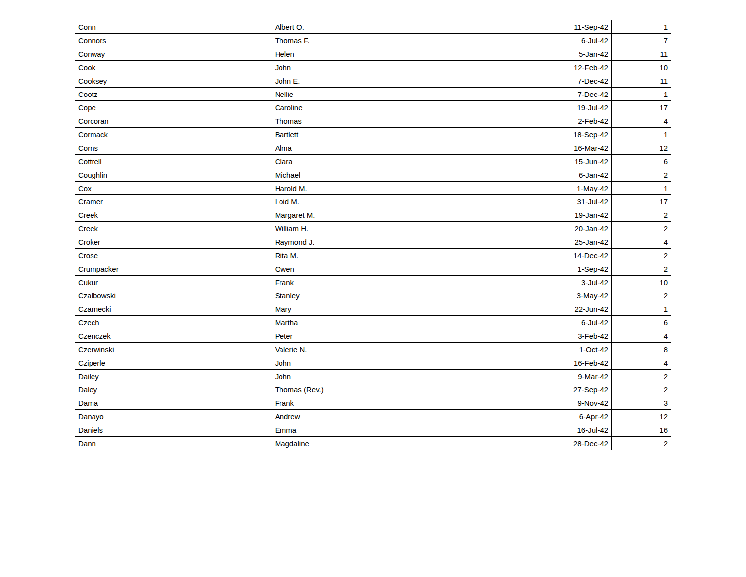| Conn | Albert O. | 11-Sep-42 | 1 |
| Connors | Thomas F. | 6-Jul-42 | 7 |
| Conway | Helen | 5-Jan-42 | 11 |
| Cook | John | 12-Feb-42 | 10 |
| Cooksey | John E. | 7-Dec-42 | 11 |
| Cootz | Nellie | 7-Dec-42 | 1 |
| Cope | Caroline | 19-Jul-42 | 17 |
| Corcoran | Thomas | 2-Feb-42 | 4 |
| Cormack | Bartlett | 18-Sep-42 | 1 |
| Corns | Alma | 16-Mar-42 | 12 |
| Cottrell | Clara | 15-Jun-42 | 6 |
| Coughlin | Michael | 6-Jan-42 | 2 |
| Cox | Harold M. | 1-May-42 | 1 |
| Cramer | Loid M. | 31-Jul-42 | 17 |
| Creek | Margaret M. | 19-Jan-42 | 2 |
| Creek | William H. | 20-Jan-42 | 2 |
| Croker | Raymond J. | 25-Jan-42 | 4 |
| Crose | Rita M. | 14-Dec-42 | 2 |
| Crumpacker | Owen | 1-Sep-42 | 2 |
| Cukur | Frank | 3-Jul-42 | 10 |
| Czalbowski | Stanley | 3-May-42 | 2 |
| Czarnecki | Mary | 22-Jun-42 | 1 |
| Czech | Martha | 6-Jul-42 | 6 |
| Czenczek | Peter | 3-Feb-42 | 4 |
| Czerwinski | Valerie N. | 1-Oct-42 | 8 |
| Cziperle | John | 16-Feb-42 | 4 |
| Dailey | John | 9-Mar-42 | 2 |
| Daley | Thomas (Rev.) | 27-Sep-42 | 2 |
| Dama | Frank | 9-Nov-42 | 3 |
| Danayo | Andrew | 6-Apr-42 | 12 |
| Daniels | Emma | 16-Jul-42 | 16 |
| Dann | Magdaline | 28-Dec-42 | 2 |